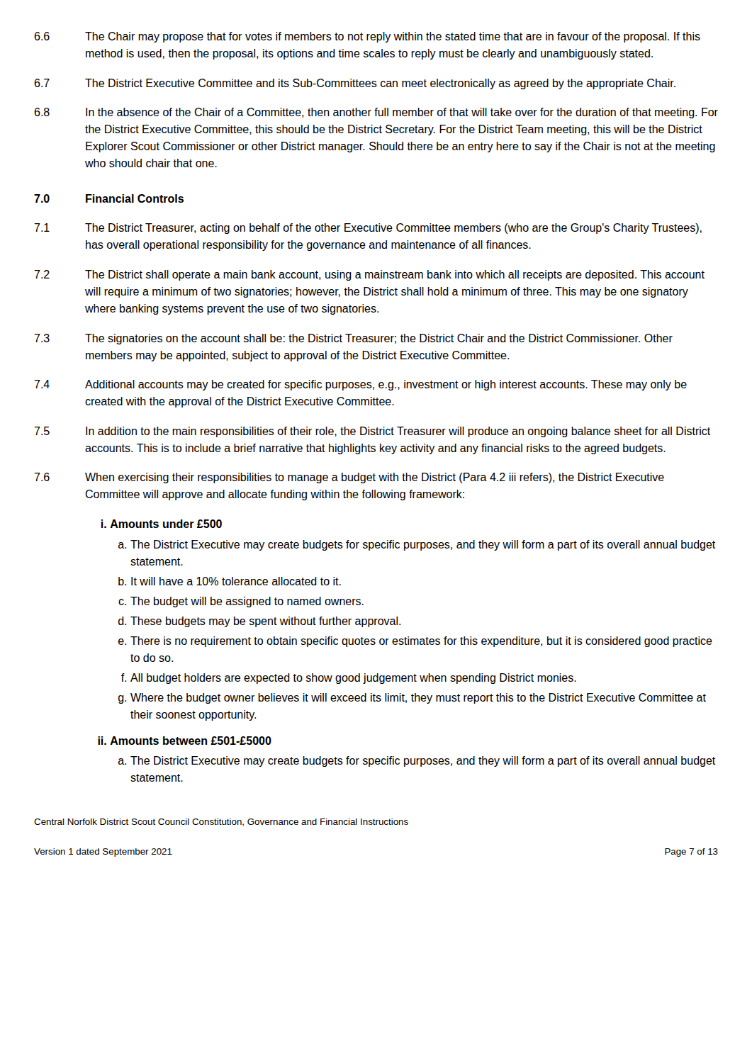6.6
The Chair may propose that for votes if members to not reply within the stated time that are in favour of the proposal. If this method is used, then the proposal, its options and time scales to reply must be clearly and unambiguously stated.
6.7
The District Executive Committee and its Sub-Committees can meet electronically as agreed by the appropriate Chair.
6.8
In the absence of the Chair of a Committee, then another full member of that will take over for the duration of that meeting. For the District Executive Committee, this should be the District Secretary. For the District Team meeting, this will be the District Explorer Scout Commissioner or other District manager. Should there be an entry here to say if the Chair is not at the meeting who should chair that one.
7.0 Financial Controls
7.1
The District Treasurer, acting on behalf of the other Executive Committee members (who are the Group's Charity Trustees), has overall operational responsibility for the governance and maintenance of all finances.
7.2
The District shall operate a main bank account, using a mainstream bank into which all receipts are deposited. This account will require a minimum of two signatories; however, the District shall hold a minimum of three. This may be one signatory where banking systems prevent the use of two signatories.
7.3
The signatories on the account shall be: the District Treasurer; the District Chair and the District Commissioner. Other members may be appointed, subject to approval of the District Executive Committee.
7.4
Additional accounts may be created for specific purposes, e.g., investment or high interest accounts. These may only be created with the approval of the District Executive Committee.
7.5
In addition to the main responsibilities of their role, the District Treasurer will produce an ongoing balance sheet for all District accounts. This is to include a brief narrative that highlights key activity and any financial risks to the agreed budgets.
7.6
When exercising their responsibilities to manage a budget with the District (Para 4.2 iii refers), the District Executive Committee will approve and allocate funding within the following framework:
Amounts under £500
The District Executive may create budgets for specific purposes, and they will form a part of its overall annual budget statement.
It will have a 10% tolerance allocated to it.
The budget will be assigned to named owners.
These budgets may be spent without further approval.
There is no requirement to obtain specific quotes or estimates for this expenditure, but it is considered good practice to do so.
All budget holders are expected to show good judgement when spending District monies.
Where the budget owner believes it will exceed its limit, they must report this to the District Executive Committee at their soonest opportunity.
Amounts between £501-£5000
The District Executive may create budgets for specific purposes, and they will form a part of its overall annual budget statement.
Central Norfolk District Scout Council Constitution, Governance and Financial Instructions
Version 1 dated September 2021 Page 7 of 13